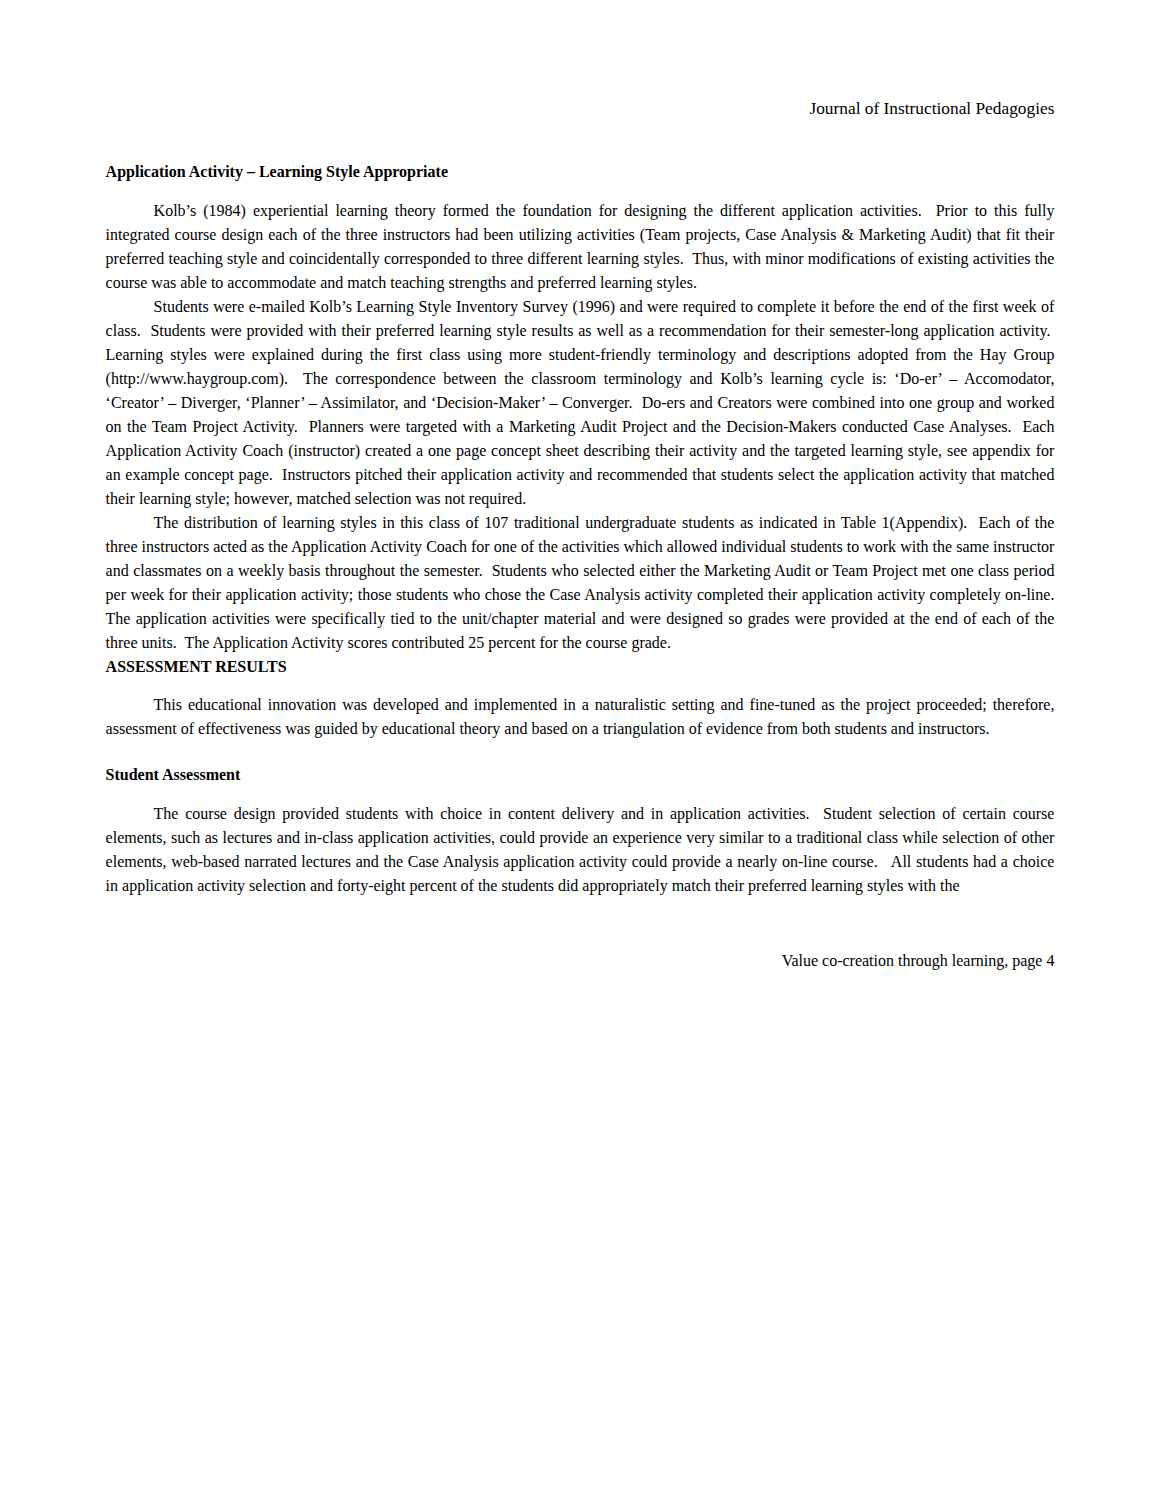Journal of Instructional Pedagogies
Application Activity – Learning Style Appropriate
Kolb’s (1984) experiential learning theory formed the foundation for designing the different application activities. Prior to this fully integrated course design each of the three instructors had been utilizing activities (Team projects, Case Analysis & Marketing Audit) that fit their preferred teaching style and coincidentally corresponded to three different learning styles. Thus, with minor modifications of existing activities the course was able to accommodate and match teaching strengths and preferred learning styles.
Students were e-mailed Kolb’s Learning Style Inventory Survey (1996) and were required to complete it before the end of the first week of class. Students were provided with their preferred learning style results as well as a recommendation for their semester-long application activity. Learning styles were explained during the first class using more student-friendly terminology and descriptions adopted from the Hay Group (http://www.haygroup.com). The correspondence between the classroom terminology and Kolb’s learning cycle is: ‘Do-er’ – Accomodator, ‘Creator’ – Diverger, ‘Planner’ – Assimilator, and ‘Decision-Maker’ – Converger. Do-ers and Creators were combined into one group and worked on the Team Project Activity. Planners were targeted with a Marketing Audit Project and the Decision-Makers conducted Case Analyses. Each Application Activity Coach (instructor) created a one page concept sheet describing their activity and the targeted learning style, see appendix for an example concept page. Instructors pitched their application activity and recommended that students select the application activity that matched their learning style; however, matched selection was not required.
The distribution of learning styles in this class of 107 traditional undergraduate students as indicated in Table 1(Appendix). Each of the three instructors acted as the Application Activity Coach for one of the activities which allowed individual students to work with the same instructor and classmates on a weekly basis throughout the semester. Students who selected either the Marketing Audit or Team Project met one class period per week for their application activity; those students who chose the Case Analysis activity completed their application activity completely on-line. The application activities were specifically tied to the unit/chapter material and were designed so grades were provided at the end of each of the three units. The Application Activity scores contributed 25 percent for the course grade.
ASSESSMENT RESULTS
This educational innovation was developed and implemented in a naturalistic setting and fine-tuned as the project proceeded; therefore, assessment of effectiveness was guided by educational theory and based on a triangulation of evidence from both students and instructors.
Student Assessment
The course design provided students with choice in content delivery and in application activities. Student selection of certain course elements, such as lectures and in-class application activities, could provide an experience very similar to a traditional class while selection of other elements, web-based narrated lectures and the Case Analysis application activity could provide a nearly on-line course. All students had a choice in application activity selection and forty-eight percent of the students did appropriately match their preferred learning styles with the
Value co-creation through learning, page 4